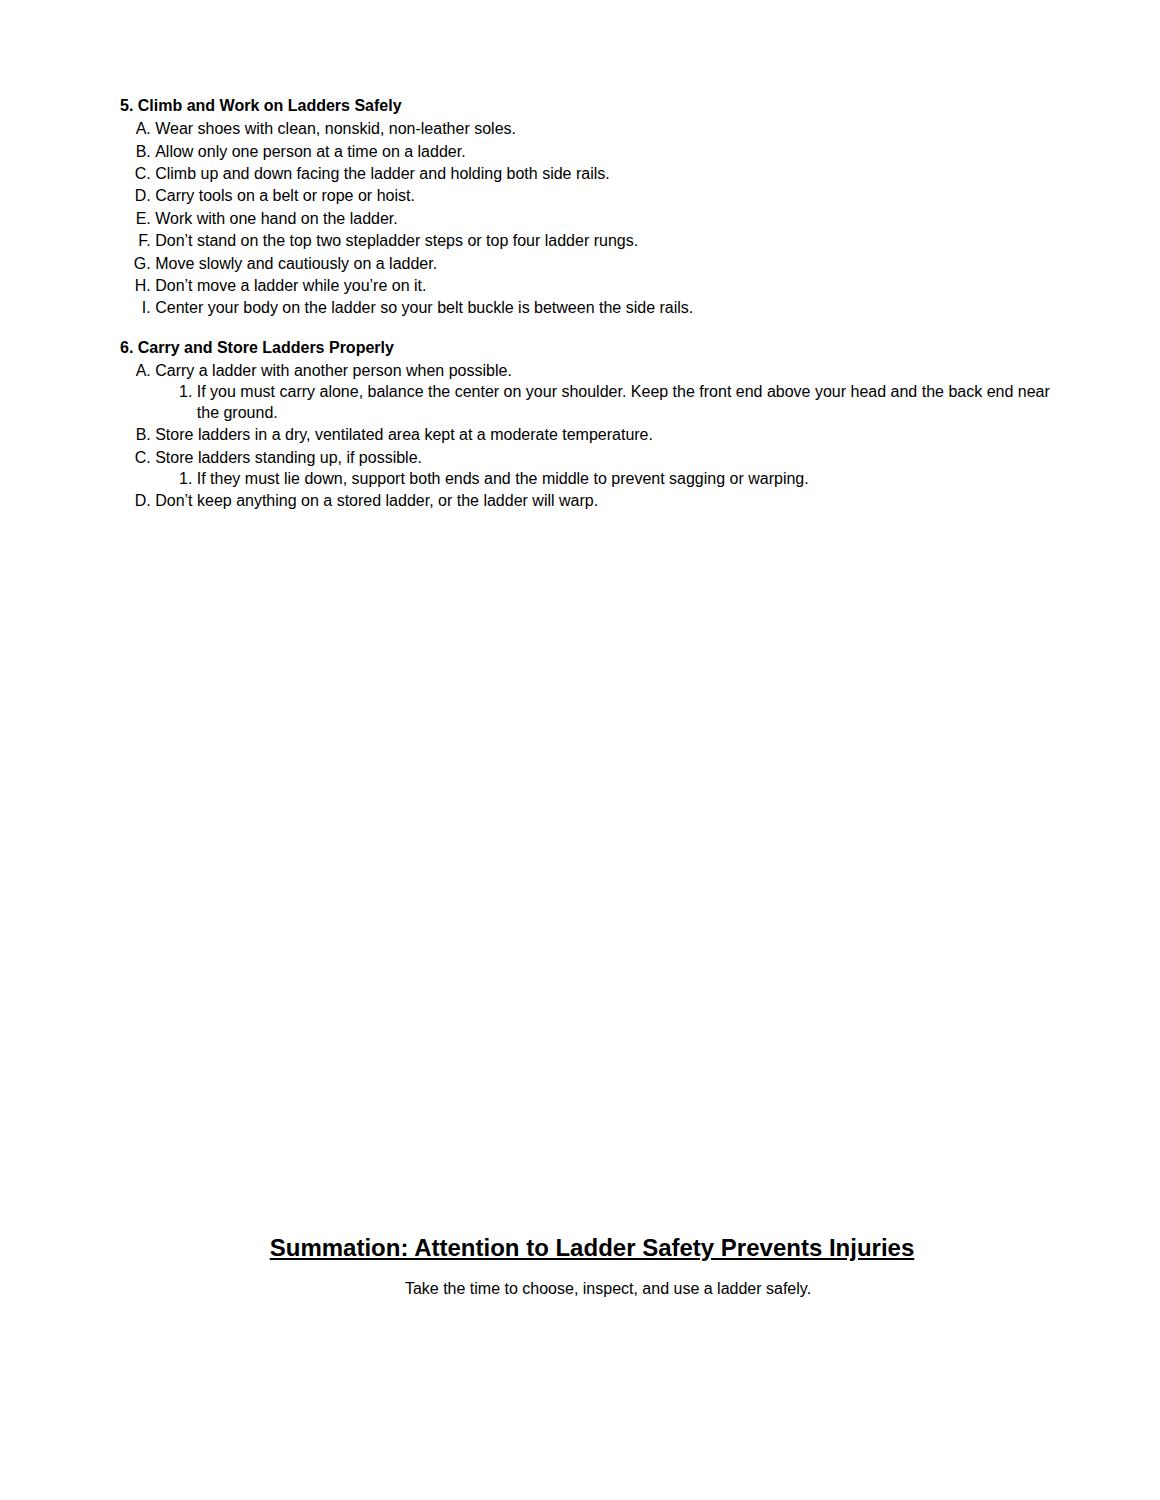5. Climb and Work on Ladders Safely
Wear shoes with clean, nonskid, non-leather soles.
Allow only one person at a time on a ladder.
Climb up and down facing the ladder and holding both side rails.
Carry tools on a belt or rope or hoist.
Work with one hand on the ladder.
Don’t stand on the top two stepladder steps or top four ladder rungs.
Move slowly and cautiously on a ladder.
Don’t move a ladder while you’re on it.
Center your body on the ladder so your belt buckle is between the side rails.
6. Carry and Store Ladders Properly
Carry a ladder with another person when possible.
If you must carry alone, balance the center on your shoulder. Keep the front end above your head and the back end near the ground.
Store ladders in a dry, ventilated area kept at a moderate temperature.
Store ladders standing up, if possible.
If they must lie down, support both ends and the middle to prevent sagging or warping.
Don’t keep anything on a stored ladder, or the ladder will warp.
Summation: Attention to Ladder Safety Prevents Injuries
Take the time to choose, inspect, and use a ladder safely.